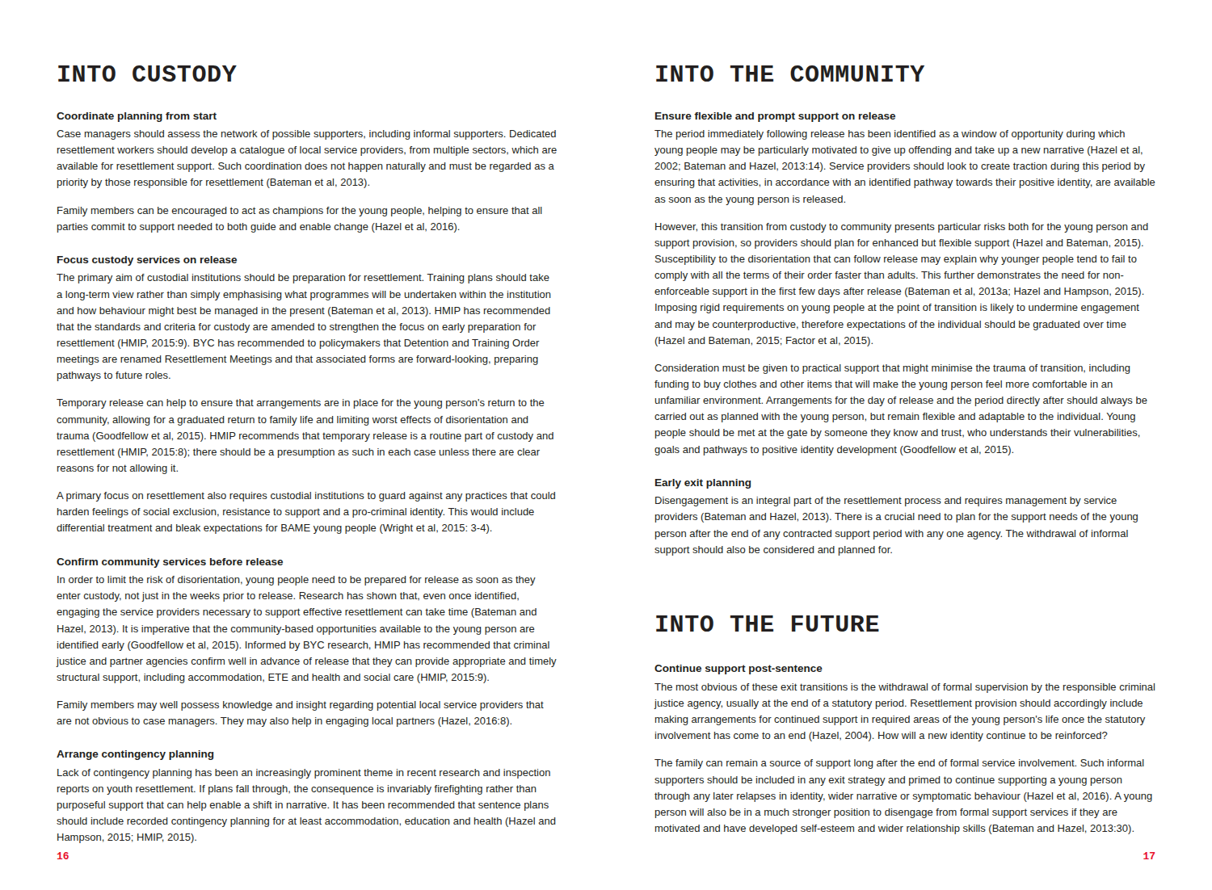Into Custody
Coordinate planning from start
Case managers should assess the network of possible supporters, including informal supporters. Dedicated resettlement workers should develop a catalogue of local service providers, from multiple sectors, which are available for resettlement support. Such coordination does not happen naturally and must be regarded as a priority by those responsible for resettlement (Bateman et al, 2013).
Family members can be encouraged to act as champions for the young people, helping to ensure that all parties commit to support needed to both guide and enable change (Hazel et al, 2016).
Focus custody services on release
The primary aim of custodial institutions should be preparation for resettlement. Training plans should take a long-term view rather than simply emphasising what programmes will be undertaken within the institution and how behaviour might best be managed in the present (Bateman et al, 2013). HMIP has recommended that the standards and criteria for custody are amended to strengthen the focus on early preparation for resettlement (HMIP, 2015:9). BYC has recommended to policymakers that Detention and Training Order meetings are renamed Resettlement Meetings and that associated forms are forward-looking, preparing pathways to future roles.
Temporary release can help to ensure that arrangements are in place for the young person's return to the community, allowing for a graduated return to family life and limiting worst effects of disorientation and trauma (Goodfellow et al, 2015). HMIP recommends that temporary release is a routine part of custody and resettlement (HMIP, 2015:8); there should be a presumption as such in each case unless there are clear reasons for not allowing it.
A primary focus on resettlement also requires custodial institutions to guard against any practices that could harden feelings of social exclusion, resistance to support and a pro-criminal identity. This would include differential treatment and bleak expectations for BAME young people (Wright et al, 2015: 3-4).
Confirm community services before release
In order to limit the risk of disorientation, young people need to be prepared for release as soon as they enter custody, not just in the weeks prior to release. Research has shown that, even once identified, engaging the service providers necessary to support effective resettlement can take time (Bateman and Hazel, 2013). It is imperative that the community-based opportunities available to the young person are identified early (Goodfellow et al, 2015). Informed by BYC research, HMIP has recommended that criminal justice and partner agencies confirm well in advance of release that they can provide appropriate and timely structural support, including accommodation, ETE and health and social care (HMIP, 2015:9).
Family members may well possess knowledge and insight regarding potential local service providers that are not obvious to case managers. They may also help in engaging local partners (Hazel, 2016:8).
Arrange contingency planning
Lack of contingency planning has been an increasingly prominent theme in recent research and inspection reports on youth resettlement. If plans fall through, the consequence is invariably firefighting rather than purposeful support that can help enable a shift in narrative. It has been recommended that sentence plans should include recorded contingency planning for at least accommodation, education and health (Hazel and Hampson, 2015; HMIP, 2015).
16
Into the Community
Ensure flexible and prompt support on release
The period immediately following release has been identified as a window of opportunity during which young people may be particularly motivated to give up offending and take up a new narrative (Hazel et al, 2002; Bateman and Hazel, 2013:14). Service providers should look to create traction during this period by ensuring that activities, in accordance with an identified pathway towards their positive identity, are available as soon as the young person is released.
However, this transition from custody to community presents particular risks both for the young person and support provision, so providers should plan for enhanced but flexible support (Hazel and Bateman, 2015). Susceptibility to the disorientation that can follow release may explain why younger people tend to fail to comply with all the terms of their order faster than adults. This further demonstrates the need for non-enforceable support in the first few days after release (Bateman et al, 2013a; Hazel and Hampson, 2015). Imposing rigid requirements on young people at the point of transition is likely to undermine engagement and may be counterproductive, therefore expectations of the individual should be graduated over time (Hazel and Bateman, 2015; Factor et al, 2015).
Consideration must be given to practical support that might minimise the trauma of transition, including funding to buy clothes and other items that will make the young person feel more comfortable in an unfamiliar environment. Arrangements for the day of release and the period directly after should always be carried out as planned with the young person, but remain flexible and adaptable to the individual. Young people should be met at the gate by someone they know and trust, who understands their vulnerabilities, goals and pathways to positive identity development (Goodfellow et al, 2015).
Early exit planning
Disengagement is an integral part of the resettlement process and requires management by service providers (Bateman and Hazel, 2013). There is a crucial need to plan for the support needs of the young person after the end of any contracted support period with any one agency. The withdrawal of informal support should also be considered and planned for.
Into the Future
Continue support post-sentence
The most obvious of these exit transitions is the withdrawal of formal supervision by the responsible criminal justice agency, usually at the end of a statutory period. Resettlement provision should accordingly include making arrangements for continued support in required areas of the young person's life once the statutory involvement has come to an end (Hazel, 2004). How will a new identity continue to be reinforced?
The family can remain a source of support long after the end of formal service involvement. Such informal supporters should be included in any exit strategy and primed to continue supporting a young person through any later relapses in identity, wider narrative or symptomatic behaviour (Hazel et al, 2016). A young person will also be in a much stronger position to disengage from formal support services if they are motivated and have developed self-esteem and wider relationship skills (Bateman and Hazel, 2013:30).
17